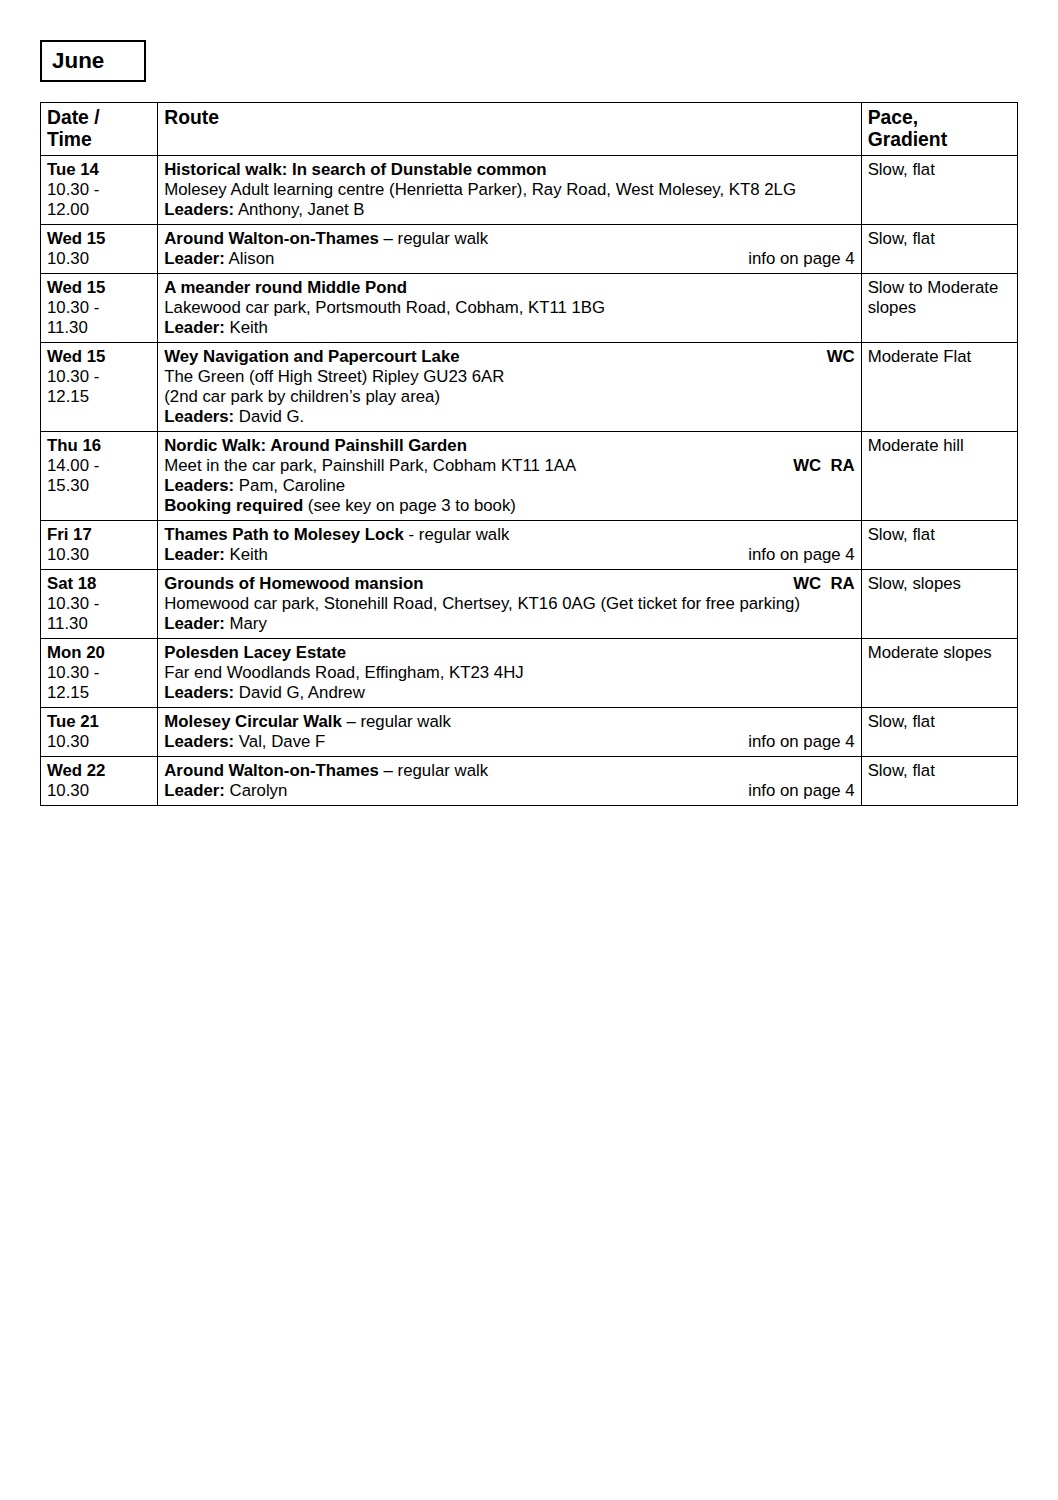June
| Date / Time | Route | Pace, Gradient |
| --- | --- | --- |
| Tue 14 10.30 - 12.00 | Historical walk: In search of Dunstable common Molesey Adult learning centre (Henrietta Parker), Ray Road, West Molesey, KT8 2LG Leaders: Anthony, Janet B | Slow, flat |
| Wed 15 10.30 | Around Walton-on-Thames – regular walk Leader: Alison info on page 4 | Slow, flat |
| Wed 15 10.30 - 11.30 | A meander round Middle Pond Lakewood car park, Portsmouth Road, Cobham, KT11 1BG Leader: Keith | Slow to Moderate slopes |
| Wed 15 10.30 - 12.15 | Wey Navigation and Papercourt Lake WC The Green (off High Street) Ripley GU23 6AR (2nd car park by children’s play area) Leaders: David G. | Moderate Flat |
| Thu 16 14.00 - 15.30 | Nordic Walk: Around Painshill Garden Meet in the car park, Painshill Park, Cobham KT11 1AA WC RA Leaders: Pam, Caroline Booking required (see key on page 3 to book) | Moderate hill |
| Fri 17 10.30 | Thames Path to Molesey Lock - regular walk Leader: Keith info on page 4 | Slow, flat |
| Sat 18 10.30 - 11.30 | Grounds of Homewood mansion WC RA Homewood car park, Stonehill Road, Chertsey, KT16 0AG (Get ticket for free parking) Leader: Mary | Slow, slopes |
| Mon 20 10.30 - 12.15 | Polesden Lacey Estate Far end Woodlands Road, Effingham, KT23 4HJ Leaders: David G, Andrew | Moderate slopes |
| Tue 21 10.30 | Molesey Circular Walk – regular walk Leaders: Val, Dave F info on page 4 | Slow, flat |
| Wed 22 10.30 | Around Walton-on-Thames – regular walk Leader: Carolyn info on page 4 | Slow, flat |